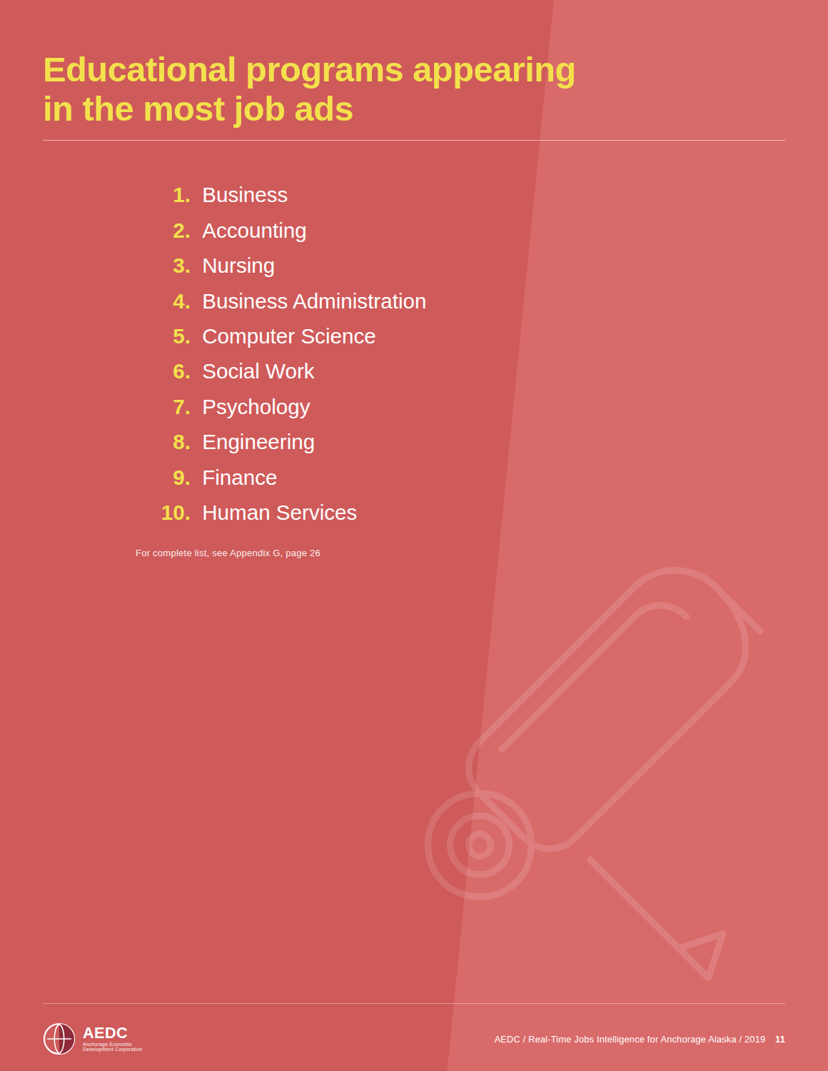Educational programs appearing
in the most job ads
Business
Accounting
Nursing
Business Administration
Computer Science
Social Work
Psychology
Engineering
Finance
Human Services
For complete list, see Appendix G, page 26
AEDC Anchorage Economic
Development Corporation
AEDC / Real-Time Jobs Intelligence for Anchorage Alaska / 2019 11